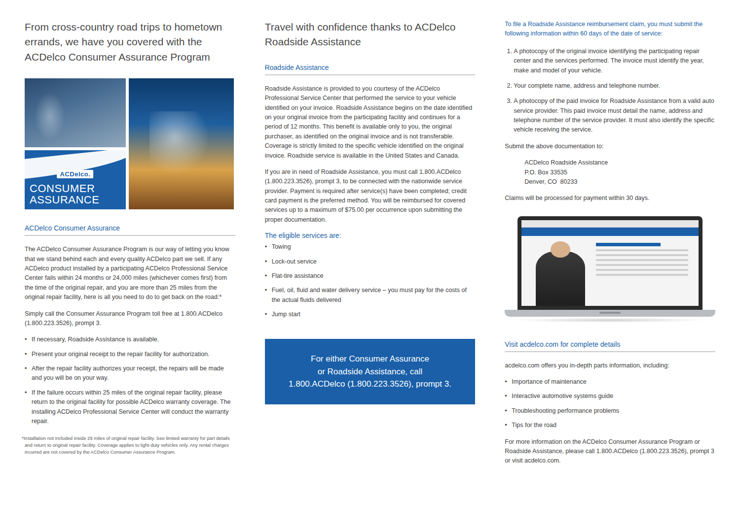From cross-country road trips to hometown errands, we have you covered with the ACDelco Consumer Assurance Program
ACDelco.
CONSUMER
ASSURANCE
ACDelco Consumer Assurance
The ACDelco Consumer Assurance Program is our way of letting you know that we stand behind each and every quality ACDelco part we sell. If any ACDelco product installed by a participating ACDelco Professional Service Center fails within 24 months or 24,000 miles (whichever comes first) from the time of the original repair, and you are more than 25 miles from the original repair facility, here is all you need to do to get back on the road:*
Simply call the Consumer Assurance Program toll free at 1.800.ACDelco (1.800.223.3526), prompt 3.
If necessary, Roadside Assistance is available.
Present your original receipt to the repair facility for authorization.
After the repair facility authorizes your receipt, the repairs will be made and you will be on your way.
If the failure occurs within 25 miles of the original repair facility, please return to the original facility for possible ACDelco warranty coverage. The installing ACDelco Professional Service Center will conduct the warranty repair.
*Installation not included inside 25 miles of original repair facility. See limited warranty for part details and return to original repair facility. Coverage applies to light-duty vehicles only. Any rental charges incurred are not covered by the ACDelco Consumer Assurance Program.
Travel with confidence thanks to ACDelco Roadside Assistance
Roadside Assistance
Roadside Assistance is provided to you courtesy of the ACDelco Professional Service Center that performed the service to your vehicle identified on your invoice. Roadside Assistance begins on the date identified on your original invoice from the participating facility and continues for a period of 12 months. This benefit is available only to you, the original purchaser, as identified on the original invoice and is not transferable. Coverage is strictly limited to the specific vehicle identified on the original invoice. Roadside service is available in the United States and Canada.
If you are in need of Roadside Assistance, you must call 1.800.ACDelco (1.800.223.3526), prompt 3, to be connected with the nationwide service provider. Payment is required after service(s) have been completed; credit card payment is the preferred method. You will be reimbursed for covered services up to a maximum of $75.00 per occurrence upon submitting the proper documentation.
The eligible services are:
Towing
Lock-out service
Flat-tire assistance
Fuel, oil, fluid and water delivery service – you must pay for the costs of the actual fluids delivered
Jump start
For either Consumer Assurance
or Roadside Assistance, call
1.800.ACDelco (1.800.223.3526), prompt 3.
To file a Roadside Assistance reimbursement claim, you must submit the following information within 60 days of the date of service:
A photocopy of the original invoice identifying the participating repair center and the services performed. The invoice must identify the year, make and model of your vehicle.
Your complete name, address and telephone number.
A photocopy of the paid invoice for Roadside Assistance from a valid auto service provider. This paid invoice must detail the name, address and telephone number of the service provider. It must also identify the specific vehicle receiving the service.
Submit the above documentation to:
ACDelco Roadside Assistance
P.O. Box 33535
Denver, CO 80233
Claims will be processed for payment within 30 days.
Visit acdelco.com for complete details
acdelco.com offers you in-depth parts information, including:
Importance of maintenance
Interactive automotive systems guide
Troubleshooting performance problems
Tips for the road
For more information on the ACDelco Consumer Assurance Program or Roadside Assistance, please call 1.800.ACDelco (1.800.223.3526), prompt 3 or visit acdelco.com.